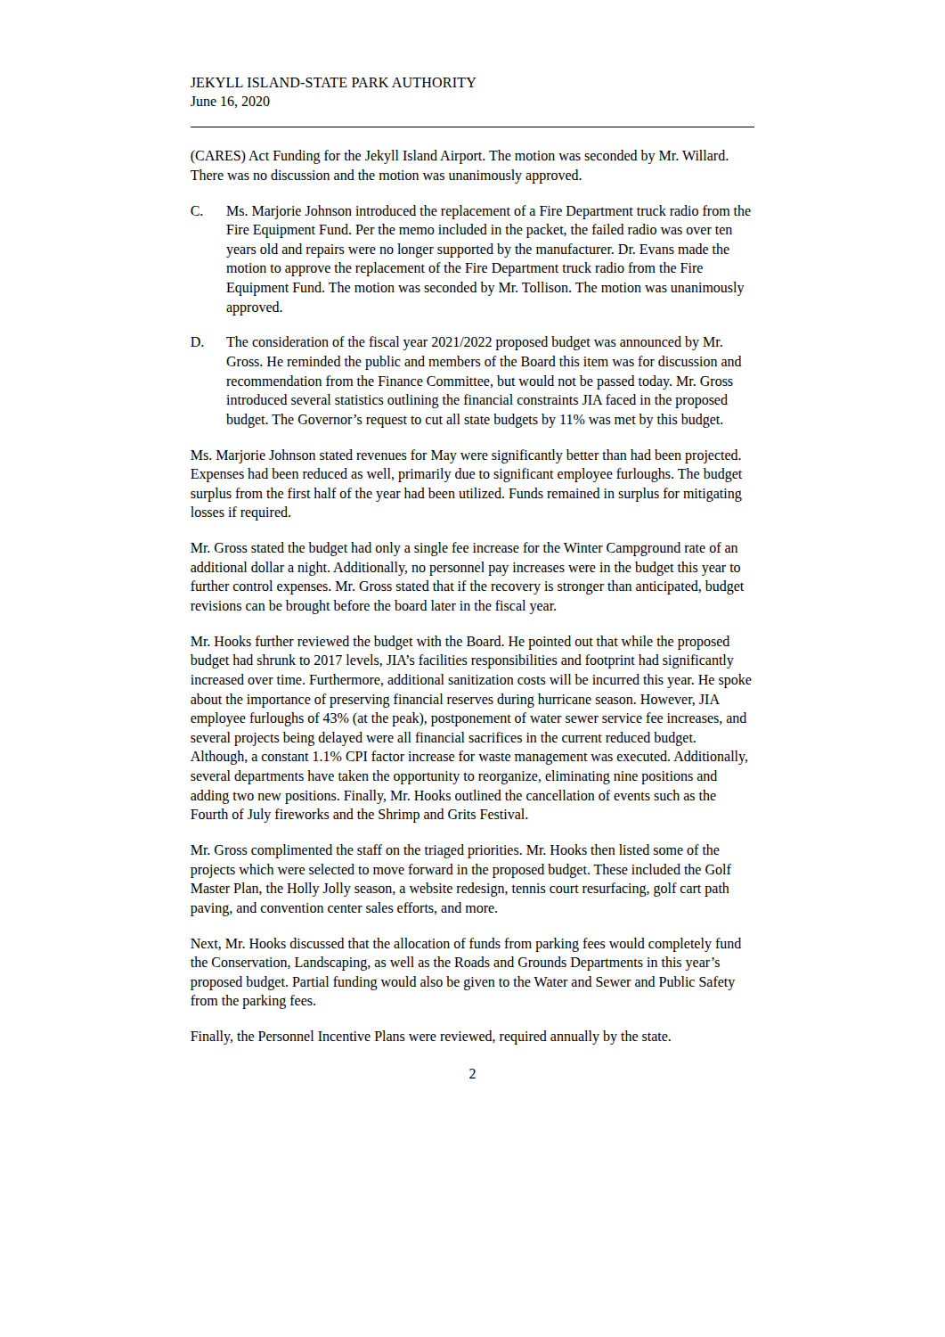JEKYLL ISLAND-STATE PARK AUTHORITY
June 16, 2020
(CARES) Act Funding for the Jekyll Island Airport. The motion was seconded by Mr. Willard. There was no discussion and the motion was unanimously approved.
C.
Ms. Marjorie Johnson introduced the replacement of a Fire Department truck radio from the Fire Equipment Fund. Per the memo included in the packet, the failed radio was over ten years old and repairs were no longer supported by the manufacturer. Dr. Evans made the motion to approve the replacement of the Fire Department truck radio from the Fire Equipment Fund. The motion was seconded by Mr. Tollison. The motion was unanimously approved.
D.
The consideration of the fiscal year 2021/2022 proposed budget was announced by Mr. Gross. He reminded the public and members of the Board this item was for discussion and recommendation from the Finance Committee, but would not be passed today. Mr. Gross introduced several statistics outlining the financial constraints JIA faced in the proposed budget. The Governor’s request to cut all state budgets by 11% was met by this budget.
Ms. Marjorie Johnson stated revenues for May were significantly better than had been projected. Expenses had been reduced as well, primarily due to significant employee furloughs. The budget surplus from the first half of the year had been utilized. Funds remained in surplus for mitigating losses if required.
Mr. Gross stated the budget had only a single fee increase for the Winter Campground rate of an additional dollar a night. Additionally, no personnel pay increases were in the budget this year to further control expenses. Mr. Gross stated that if the recovery is stronger than anticipated, budget revisions can be brought before the board later in the fiscal year.
Mr. Hooks further reviewed the budget with the Board. He pointed out that while the proposed budget had shrunk to 2017 levels, JIA’s facilities responsibilities and footprint had significantly increased over time. Furthermore, additional sanitization costs will be incurred this year. He spoke about the importance of preserving financial reserves during hurricane season. However, JIA employee furloughs of 43% (at the peak), postponement of water sewer service fee increases, and several projects being delayed were all financial sacrifices in the current reduced budget. Although, a constant 1.1% CPI factor increase for waste management was executed. Additionally, several departments have taken the opportunity to reorganize, eliminating nine positions and adding two new positions. Finally, Mr. Hooks outlined the cancellation of events such as the Fourth of July fireworks and the Shrimp and Grits Festival.
Mr. Gross complimented the staff on the triaged priorities. Mr. Hooks then listed some of the projects which were selected to move forward in the proposed budget. These included the Golf Master Plan, the Holly Jolly season, a website redesign, tennis court resurfacing, golf cart path paving, and convention center sales efforts, and more.
Next, Mr. Hooks discussed that the allocation of funds from parking fees would completely fund the Conservation, Landscaping, as well as the Roads and Grounds Departments in this year’s proposed budget. Partial funding would also be given to the Water and Sewer and Public Safety from the parking fees.
Finally, the Personnel Incentive Plans were reviewed, required annually by the state.
2